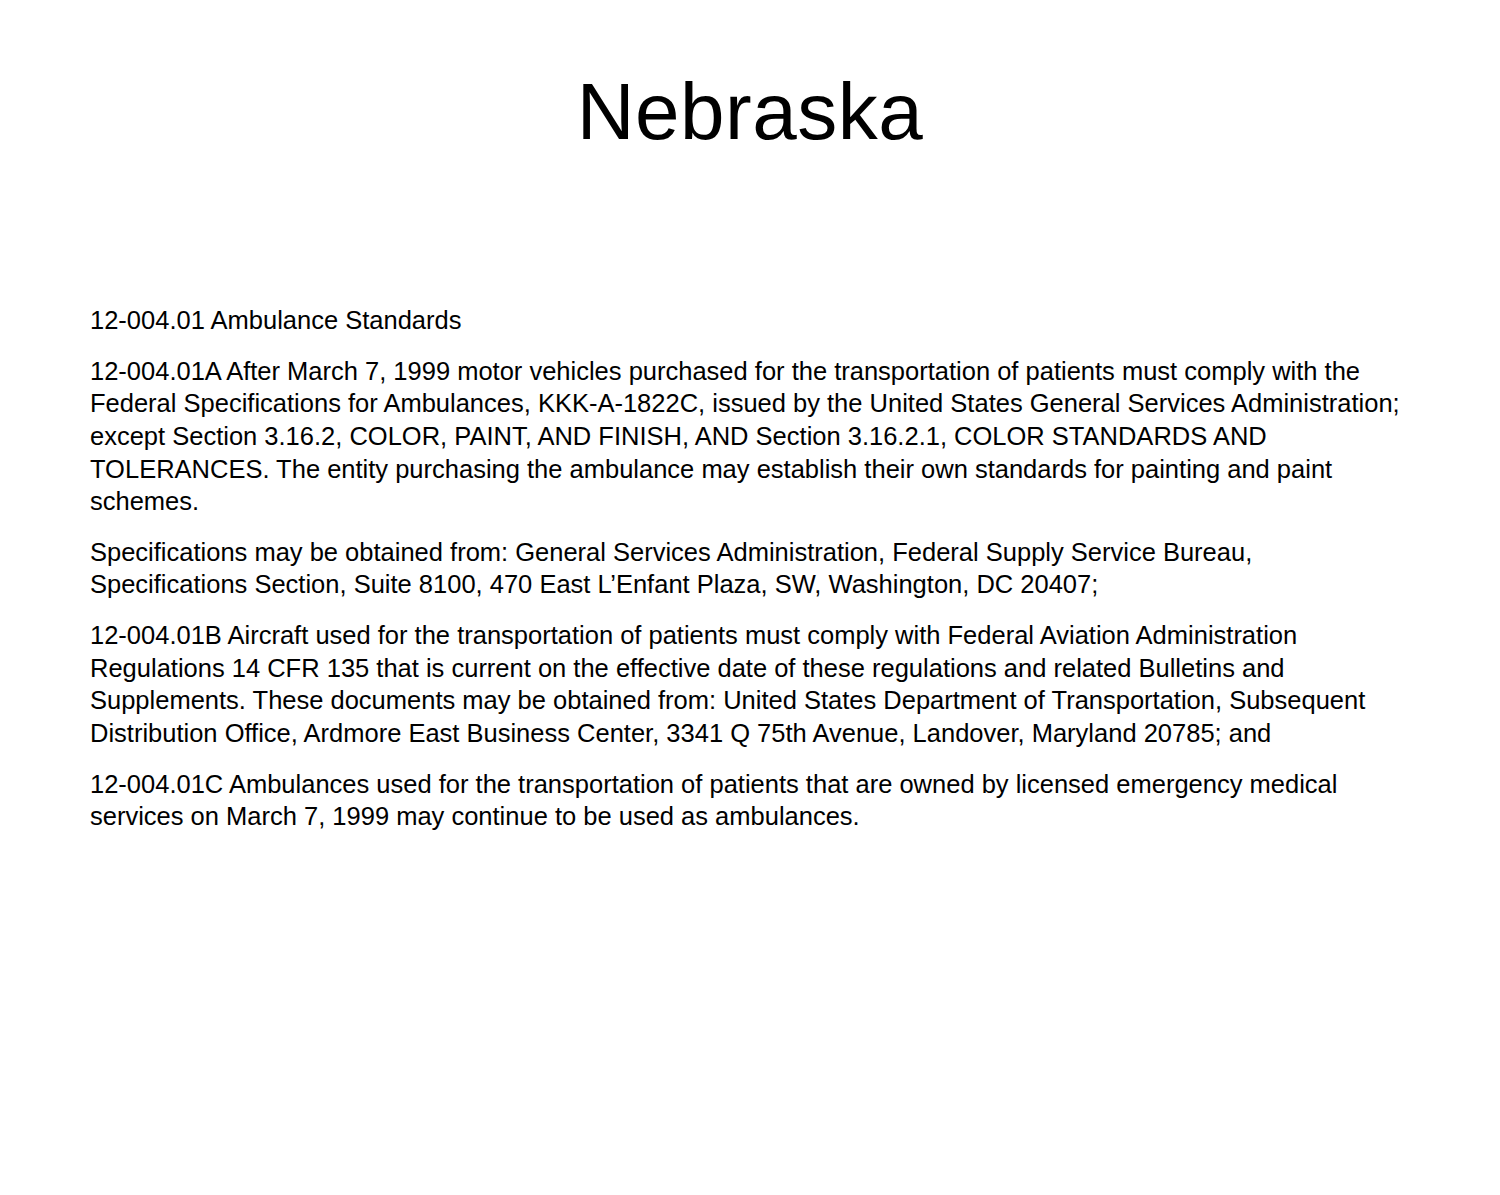Nebraska
12-004.01 Ambulance Standards
12-004.01A After March 7, 1999 motor vehicles purchased for the transportation of patients must comply with the Federal Specifications for Ambulances, KKK-A-1822C, issued by the United States General Services Administration; except Section 3.16.2, COLOR, PAINT, AND FINISH, AND Section 3.16.2.1, COLOR STANDARDS AND TOLERANCES. The entity purchasing the ambulance may establish their own standards for painting and paint schemes.
Specifications may be obtained from: General Services Administration, Federal Supply Service Bureau, Specifications Section, Suite 8100, 470 East L’Enfant Plaza, SW, Washington, DC 20407;
12-004.01B Aircraft used for the transportation of patients must comply with Federal Aviation Administration Regulations 14 CFR 135 that is current on the effective date of these regulations and related Bulletins and Supplements. These documents may be obtained from: United States Department of Transportation, Subsequent Distribution Office, Ardmore East Business Center, 3341 Q 75th Avenue, Landover, Maryland 20785; and
12-004.01C Ambulances used for the transportation of patients that are owned by licensed emergency medical services on March 7, 1999 may continue to be used as ambulances.